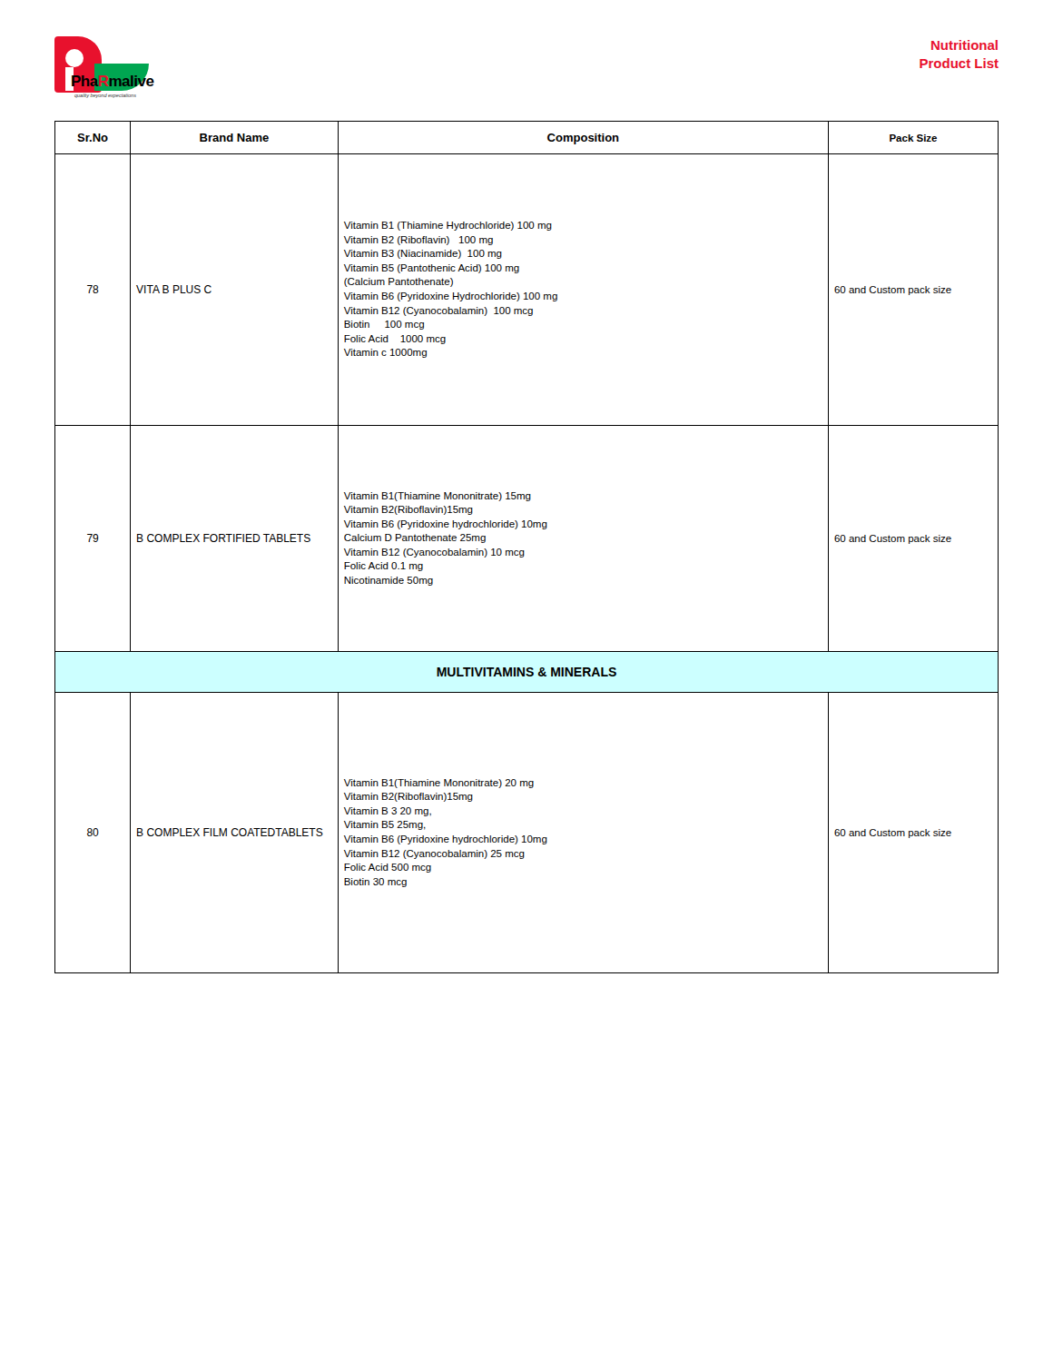PhaRmalive
quality beyond expectations
Nutritional
Product List
| Sr.No | Brand Name | Composition | Pack Size |
| --- | --- | --- | --- |
| 78 | VITA B PLUS C | Vitamin B1 (Thiamine Hydrochloride) 100 mg Vitamin B2 (Riboflavin) 100 mg Vitamin B3 (Niacinamide) 100 mg Vitamin B5 (Pantothenic Acid) 100 mg (Calcium Pantothenate) Vitamin B6 (Pyridoxine Hydrochloride) 100 mg Vitamin B12 (Cyanocobalamin) 100 mcg Biotin 100 mcg Folic Acid 1000 mcg Vitamin c 1000mg | 60 and Custom pack size |
| 79 | B COMPLEX FORTIFIED TABLETS | Vitamin B1(Thiamine Mononitrate) 15mg Vitamin B2(Riboflavin)15mg Vitamin B6 (Pyridoxine hydrochloride) 10mg Calcium D Pantothenate 25mg Vitamin B12 (Cyanocobalamin) 10 mcg Folic Acid 0.1 mg Nicotinamide 50mg | 60 and Custom pack size |
| MULTIVITAMINS & MINERALS |
| 80 | B COMPLEX FILM COATEDTABLETS | Vitamin B1(Thiamine Mononitrate) 20 mg Vitamin B2(Riboflavin)15mg Vitamin B 3 20 mg, Vitamin B5 25mg, Vitamin B6 (Pyridoxine hydrochloride) 10mg Vitamin B12 (Cyanocobalamin) 25 mcg Folic Acid 500 mcg Biotin 30 mcg | 60 and Custom pack size |